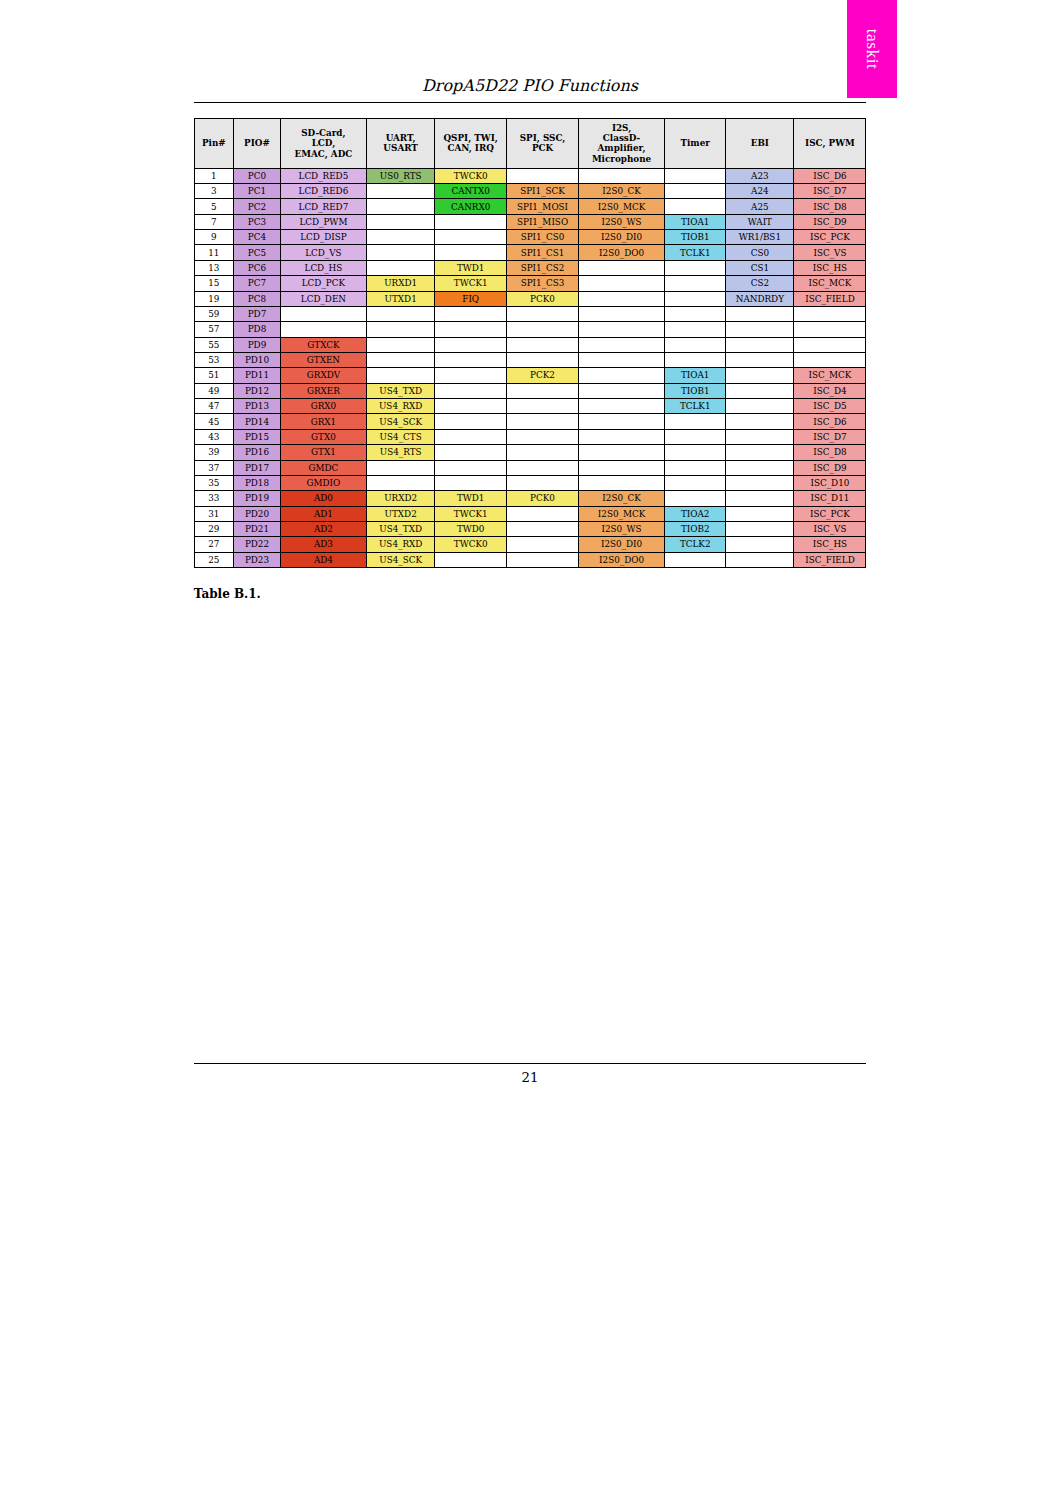taskit
DropA5D22 PIO Functions
| Pin# | PIO# | SD-Card, LCD, EMAC, ADC | UART, USART | QSPI, TWI, CAN, IRQ | SPI, SSC, PCK | I2S, ClassD- Amplifier, Microphone | Timer | EBI | ISC, PWM |
| --- | --- | --- | --- | --- | --- | --- | --- | --- | --- |
| 1 | PC0 | LCD_RED5 | US0_RTS | TWCK0 | | | | A23 | ISC_D6 |
| 3 | PC1 | LCD_RED6 | | CANTX0 | SPI1_SCK | I2S0_CK | | A24 | ISC_D7 |
| 5 | PC2 | LCD_RED7 | | CANRX0 | SPI1_MOSI | I2S0_MCK | | A25 | ISC_D8 |
| 7 | PC3 | LCD_PWM | | | SPI1_MISO | I2S0_WS | TIOA1 | WAIT | ISC_D9 |
| 9 | PC4 | LCD_DISP | | | SPI1_CS0 | I2S0_DI0 | TIOB1 | WR1/BS1 | ISC_PCK |
| 11 | PC5 | LCD_VS | | | SPI1_CS1 | I2S0_DO0 | TCLK1 | CS0 | ISC_VS |
| 13 | PC6 | LCD_HS | | TWD1 | SPI1_CS2 | | | CS1 | ISC_HS |
| 15 | PC7 | LCD_PCK | URXD1 | TWCK1 | SPI1_CS3 | | | CS2 | ISC_MCK |
| 19 | PC8 | LCD_DEN | UTXD1 | FIQ | PCK0 | | | NANDRDY | ISC_FIELD |
| 59 | PD7 | | | | | | | | |
| 57 | PD8 | | | | | | | | |
| 55 | PD9 | GTXCK | | | | | | | |
| 53 | PD10 | GTXEN | | | | | | | |
| 51 | PD11 | GRXDV | | | PCK2 | | TIOA1 | | ISC_MCK |
| 49 | PD12 | GRXER | US4_TXD | | | | TIOB1 | | ISC_D4 |
| 47 | PD13 | GRX0 | US4_RXD | | | | TCLK1 | | ISC_D5 |
| 45 | PD14 | GRX1 | US4_SCK | | | | | | ISC_D6 |
| 43 | PD15 | GTX0 | US4_CTS | | | | | | ISC_D7 |
| 39 | PD16 | GTX1 | US4_RTS | | | | | | ISC_D8 |
| 37 | PD17 | GMDC | | | | | | | ISC_D9 |
| 35 | PD18 | GMDIO | | | | | | | ISC_D10 |
| 33 | PD19 | AD0 | URXD2 | TWD1 | PCK0 | I2S0_CK | | | ISC_D11 |
| 31 | PD20 | AD1 | UTXD2 | TWCK1 | | I2S0_MCK | TIOA2 | | ISC_PCK |
| 29 | PD21 | AD2 | US4_TXD | TWD0 | | I2S0_WS | TIOB2 | | ISC_VS |
| 27 | PD22 | AD3 | US4_RXD | TWCK0 | | I2S0_DI0 | TCLK2 | | ISC_HS |
| 25 | PD23 | AD4 | US4_SCK | | | I2S0_DO0 | | | ISC_FIELD |
Table B.1.
21